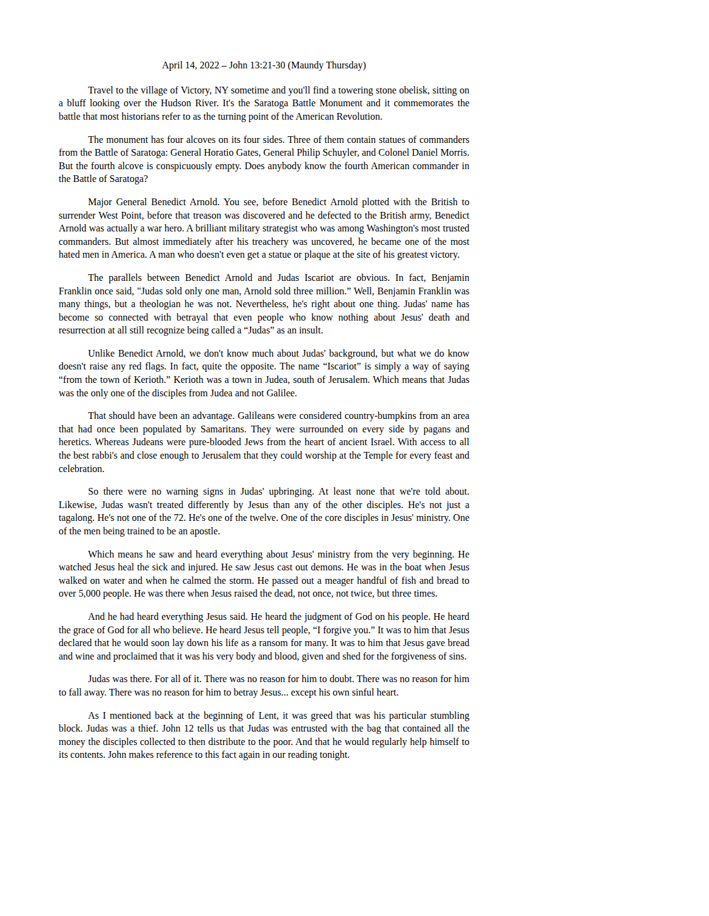April 14, 2022 – John 13:21-30 (Maundy Thursday)
Travel to the village of Victory, NY sometime and you'll find a towering stone obelisk, sitting on a bluff looking over the Hudson River. It's the Saratoga Battle Monument and it commemorates the battle that most historians refer to as the turning point of the American Revolution.
The monument has four alcoves on its four sides. Three of them contain statues of commanders from the Battle of Saratoga: General Horatio Gates, General Philip Schuyler, and Colonel Daniel Morris. But the fourth alcove is conspicuously empty. Does anybody know the fourth American commander in the Battle of Saratoga?
Major General Benedict Arnold. You see, before Benedict Arnold plotted with the British to surrender West Point, before that treason was discovered and he defected to the British army, Benedict Arnold was actually a war hero. A brilliant military strategist who was among Washington's most trusted commanders. But almost immediately after his treachery was uncovered, he became one of the most hated men in America. A man who doesn't even get a statue or plaque at the site of his greatest victory.
The parallels between Benedict Arnold and Judas Iscariot are obvious. In fact, Benjamin Franklin once said, "Judas sold only one man, Arnold sold three million.” Well, Benjamin Franklin was many things, but a theologian he was not. Nevertheless, he's right about one thing. Judas' name has become so connected with betrayal that even people who know nothing about Jesus' death and resurrection at all still recognize being called a “Judas” as an insult.
Unlike Benedict Arnold, we don't know much about Judas' background, but what we do know doesn't raise any red flags. In fact, quite the opposite. The name “Iscariot” is simply a way of saying “from the town of Kerioth.” Kerioth was a town in Judea, south of Jerusalem. Which means that Judas was the only one of the disciples from Judea and not Galilee.
That should have been an advantage. Galileans were considered country-bumpkins from an area that had once been populated by Samaritans. They were surrounded on every side by pagans and heretics. Whereas Judeans were pure-blooded Jews from the heart of ancient Israel. With access to all the best rabbi's and close enough to Jerusalem that they could worship at the Temple for every feast and celebration.
So there were no warning signs in Judas' upbringing. At least none that we're told about. Likewise, Judas wasn't treated differently by Jesus than any of the other disciples. He's not just a tagalong. He's not one of the 72. He's one of the twelve. One of the core disciples in Jesus' ministry. One of the men being trained to be an apostle.
Which means he saw and heard everything about Jesus' ministry from the very beginning. He watched Jesus heal the sick and injured. He saw Jesus cast out demons. He was in the boat when Jesus walked on water and when he calmed the storm. He passed out a meager handful of fish and bread to over 5,000 people. He was there when Jesus raised the dead, not once, not twice, but three times.
And he had heard everything Jesus said. He heard the judgment of God on his people. He heard the grace of God for all who believe. He heard Jesus tell people, “I forgive you.” It was to him that Jesus declared that he would soon lay down his life as a ransom for many. It was to him that Jesus gave bread and wine and proclaimed that it was his very body and blood, given and shed for the forgiveness of sins.
Judas was there. For all of it. There was no reason for him to doubt. There was no reason for him to fall away. There was no reason for him to betray Jesus... except his own sinful heart.
As I mentioned back at the beginning of Lent, it was greed that was his particular stumbling block. Judas was a thief. John 12 tells us that Judas was entrusted with the bag that contained all the money the disciples collected to then distribute to the poor. And that he would regularly help himself to its contents. John makes reference to this fact again in our reading tonight.